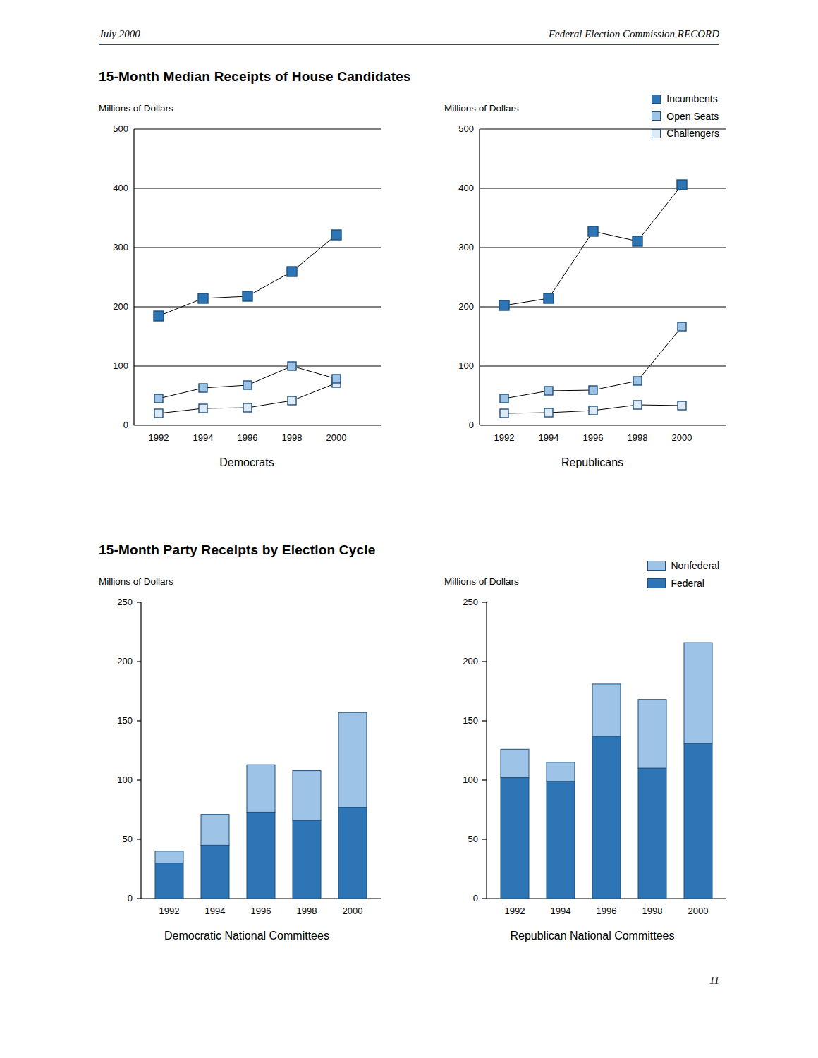July 2000 Federal Election Commission RECORD
15-Month Median Receipts of House Candidates
Incumbents
Open Seats
Challengers
Millions of Dollars
500 400 300 200 100 0 1992 1994 1996 1998 2000
Democrats
Millions of Dollars
500 400 300 200 100 0 1992 1994 1996 1998 2000
Republicans
15-Month Party Receipts by Election Cycle
Nonfederal
Federal
Millions of Dollars
250 200 150 100 50 0 1992 1994 1996 1998 2000
Democratic National Committees
Millions of Dollars
250 200 150 100 50 0 1992 1994 1996 1998 2000
Republican National Committees
11